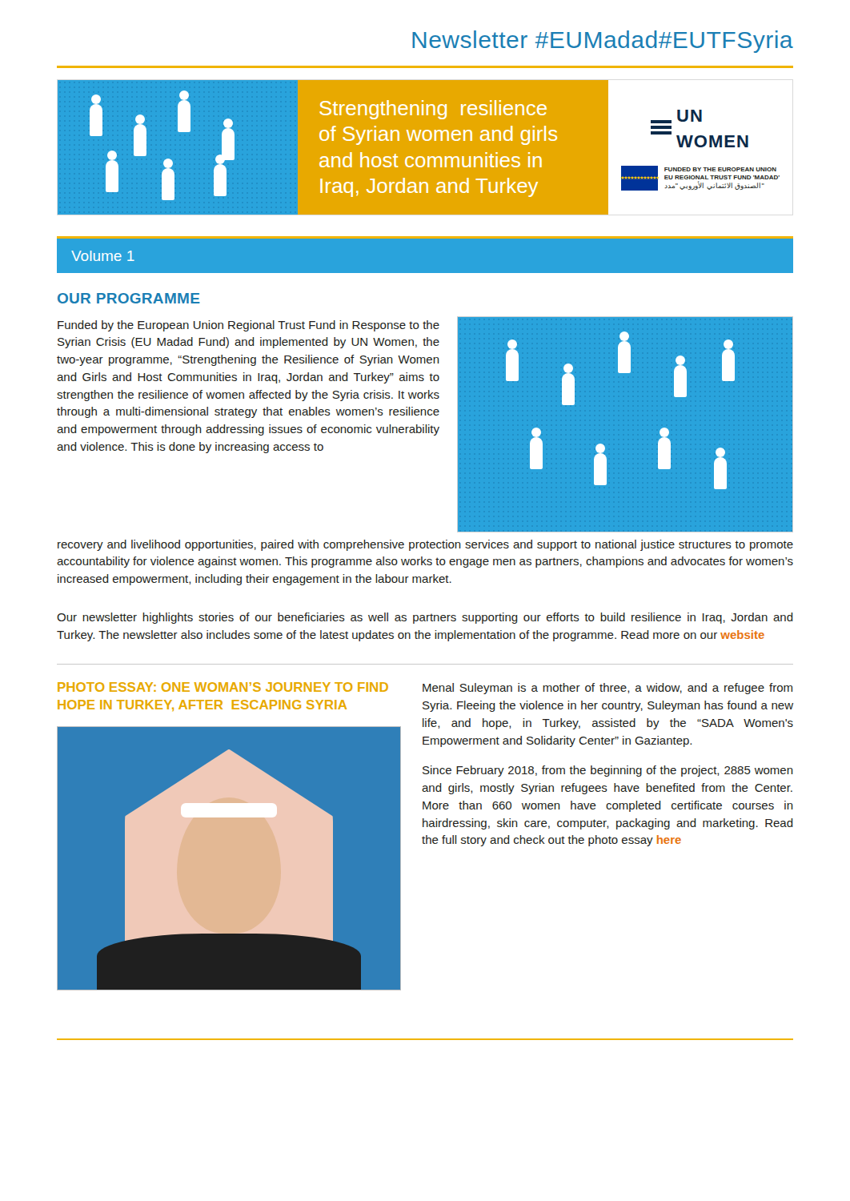Newsletter #EUMadad#EUTFSyria
Strengthening resilience
of Syrian women and girls
and host communities in
Iraq, Jordan and Turkey
UN
WOMEN
FUNDED BY THE EUROPEAN UNION EU REGIONAL TRUST FUND 'MADAD' الصندوق الائتماني الأوروبي "مدد"
Volume 1
OUR PROGRAMME
Funded by the European Union Regional Trust Fund in Response to the Syrian Crisis (EU Madad Fund) and implemented by UN Women, the two-year programme, “Strengthening the Resilience of Syrian Women and Girls and Host Communities in Iraq, Jordan and Turkey” aims to strengthen the resilience of women affected by the Syria crisis. It works through a multi-dimensional strategy that enables women’s resilience and empowerment through addressing issues of economic vulnerability and violence. This is done by increasing access to
recovery and livelihood opportunities, paired with comprehensive protection services and support to national justice structures to promote accountability for violence against women. This programme also works to engage men as partners, champions and advocates for women’s increased empowerment, including their engagement in the labour market.
Our newsletter highlights stories of our beneficiaries as well as partners supporting our efforts to build resilience in Iraq, Jordan and Turkey. The newsletter also includes some of the latest updates on the implementation of the programme. Read more on our website
PHOTO ESSAY: ONE WOMAN’S JOURNEY TO FIND HOPE IN TURKEY, AFTER ESCAPING SYRIA
Menal Suleyman is a mother of three, a widow, and a refugee from Syria. Fleeing the violence in her country, Suleyman has found a new life, and hope, in Turkey, assisted by the “SADA Women's Empowerment and Solidarity Center” in Gaziantep.
Since February 2018, from the beginning of the project, 2885 women and girls, mostly Syrian refugees have benefited from the Center. More than 660 women have completed certificate courses in hairdressing, skin care, computer, packaging and marketing. Read the full story and check out the photo essay here